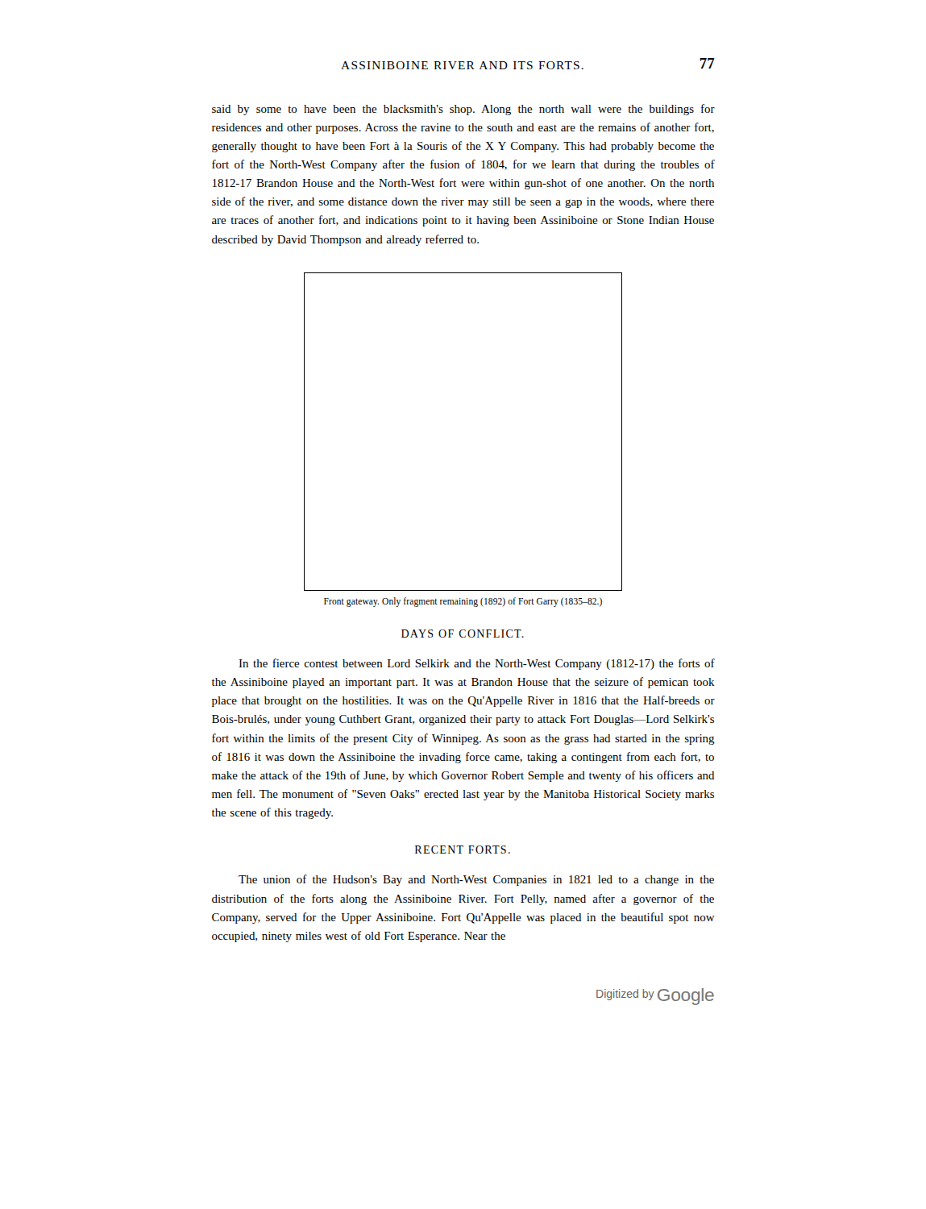Assiniboine River and its Forts. 77
said by some to have been the blacksmith's shop. Along the north wall were the buildings for residences and other purposes. Across the ravine to the south and east are the remains of another fort, generally thought to have been Fort à la Souris of the X Y Company. This had probably become the fort of the North-West Company after the fusion of 1804, for we learn that during the troubles of 1812-17 Brandon House and the North-West fort were within gun-shot of one another. On the north side of the river, and some distance down the river may still be seen a gap in the woods, where there are traces of another fort, and indications point to it having been Assiniboine or Stone Indian House described by David Thompson and already referred to.
Front gateway. Only fragment remaining (1892) of Fort Garry (1835–82.)
Days of Conflict.
In the fierce contest between Lord Selkirk and the North-West Company (1812-17) the forts of the Assiniboine played an important part. It was at Brandon House that the seizure of pemican took place that brought on the hostilities. It was on the Qu'Appelle River in 1816 that the Half-breeds or Bois-brulés, under young Cuthbert Grant, organized their party to attack Fort Douglas—Lord Selkirk's fort within the limits of the present City of Winnipeg. As soon as the grass had started in the spring of 1816 it was down the Assiniboine the invading force came, taking a contingent from each fort, to make the attack of the 19th of June, by which Governor Robert Semple and twenty of his officers and men fell. The monument of "Seven Oaks" erected last year by the Manitoba Historical Society marks the scene of this tragedy.
Recent Forts.
The union of the Hudson's Bay and North-West Companies in 1821 led to a change in the distribution of the forts along the Assiniboine River. Fort Pelly, named after a governor of the Company, served for the Upper Assiniboine. Fort Qu'Appelle was placed in the beautiful spot now occupied, ninety miles west of old Fort Esperance. Near the
Digitized by Google